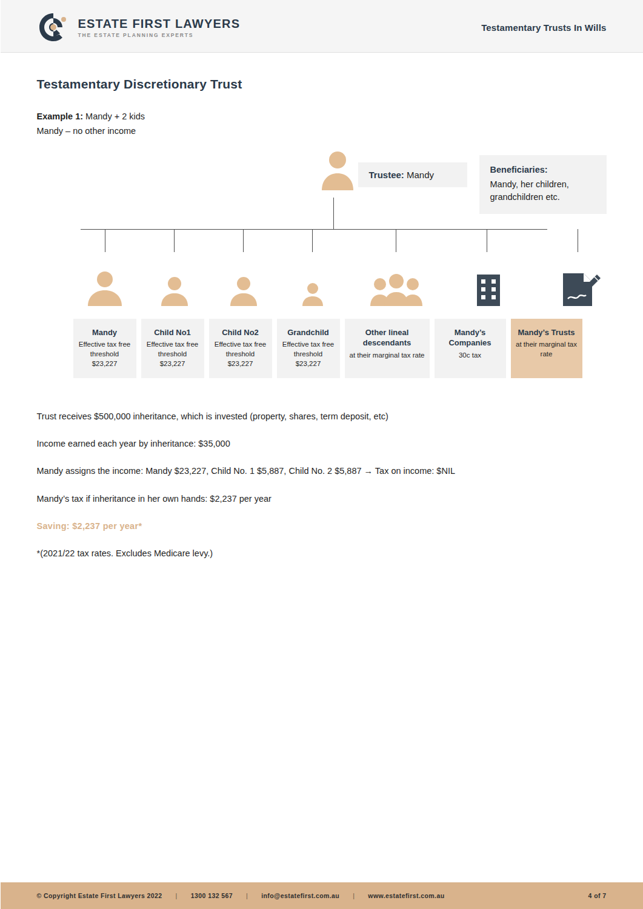ESTATE FIRST LAWYERS
THE ESTATE PLANNING EXPERTS
Testamentary Trusts In Wills
Testamentary Discretionary Trust
Example 1: Mandy + 2 kids
Mandy – no other income
Trustee: Mandy
Beneficiaries: Mandy, her children, grandchildren etc.
Mandy Effective tax free threshold $23,227
Child No1 Effective tax free threshold $23,227
Child No2 Effective tax free threshold $23,227
Grandchild Effective tax free threshold $23,227
Other lineal descendants at their marginal tax rate
Mandy’s Companies 30c tax
Mandy’s Trusts at their marginal tax rate
Trust receives $500,000 inheritance, which is invested (property, shares, term deposit, etc)
Income earned each year by inheritance: $35,000
Mandy assigns the income: Mandy $23,227, Child No. 1 $5,887, Child No. 2 $5,887 → Tax on income: $NIL
Mandy’s tax if inheritance in her own hands: $2,237 per year
Saving: $2,237 per year*
*(2021/22 tax rates. Excludes Medicare levy.)
© Copyright Estate First Lawyers 2022 | 1300 132 567 | info@estatefirst.com.au | www.estatefirst.com.au
4 of 7